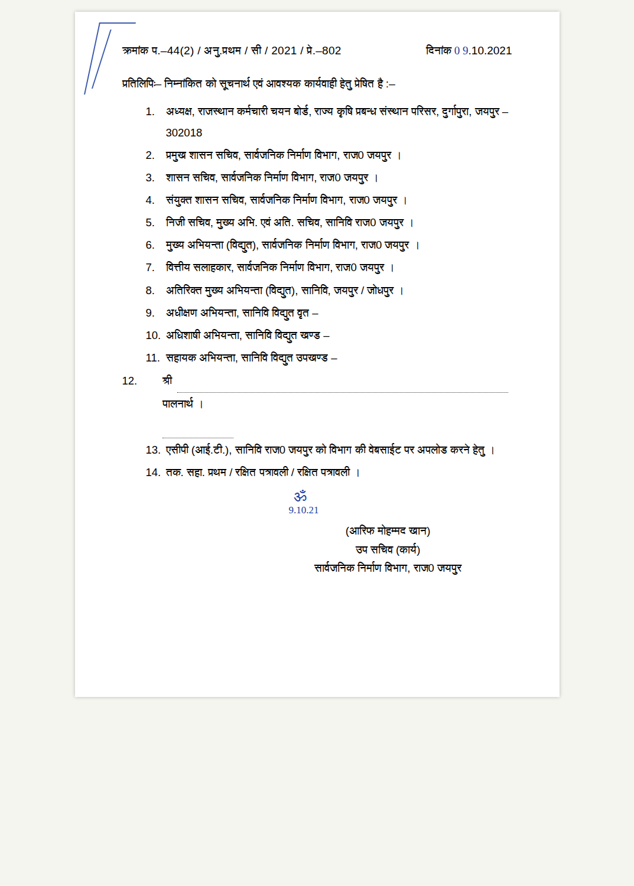क्रमांक प.–44(2) / अनु.प्रथम / सी / 2021 / प्रे.–802
दिनांक 0 9.10.2021
प्रतिलिपिः– निम्नांकित को सूचनार्थ एवं आवश्यक कार्यवाही हेतु प्रेषित है :–
1. अध्यक्ष, राजस्थान कर्मचारी चयन बोर्ड, राज्य कृषि प्रबन्ध संस्थान परिसर, दुर्गापुरा, जयपुर – 302018
2. प्रमुख शासन सचिव, सार्वजनिक निर्माण विभाग, राज0 जयपुर ।
3. शासन सचिव, सार्वजनिक निर्माण विभाग, राज0 जयपुर ।
4. संयुक्त शासन सचिव, सार्वजनिक निर्माण विभाग, राज0 जयपुर ।
5. निजी सचिव, मुख्य अभि. एवं अति. सचिव, सानिवि राज0 जयपुर ।
6. मुख्य अभियन्ता (विद्युत), सार्वजनिक निर्माण विभाग, राज0 जयपुर ।
7. वित्तीय सलाहकार, सार्वजनिक निर्माण विभाग, राज0 जयपुर ।
8. अतिरिक्त मुख्य अभियन्ता (विद्युत), सानिवि, जयपुर / जोधपुर ।
9. अधीक्षण अभियन्ता, सानिवि विद्युत वृत –
10. अधिशाषी अभियन्ता, सानिवि विद्युत खण्ड –
11. सहायक अभियन्ता, सानिवि विद्युत उपखण्ड –
12. श्री पालनार्थ ।
13. एसीपी (आई.टी.), सानिवि राज0 जयपुर को विभाग की वेबसाईट पर अपलोड करने हेतु ।
14. तक. सहा. प्रथम / रक्षित पत्रावली / रक्षित पत्रावली ।
ॐ
9.10.21
(आरिफ मोहम्मद खान)
उप सचिव (कार्य)
सार्वजनिक निर्माण विभाग, राज0 जयपुर